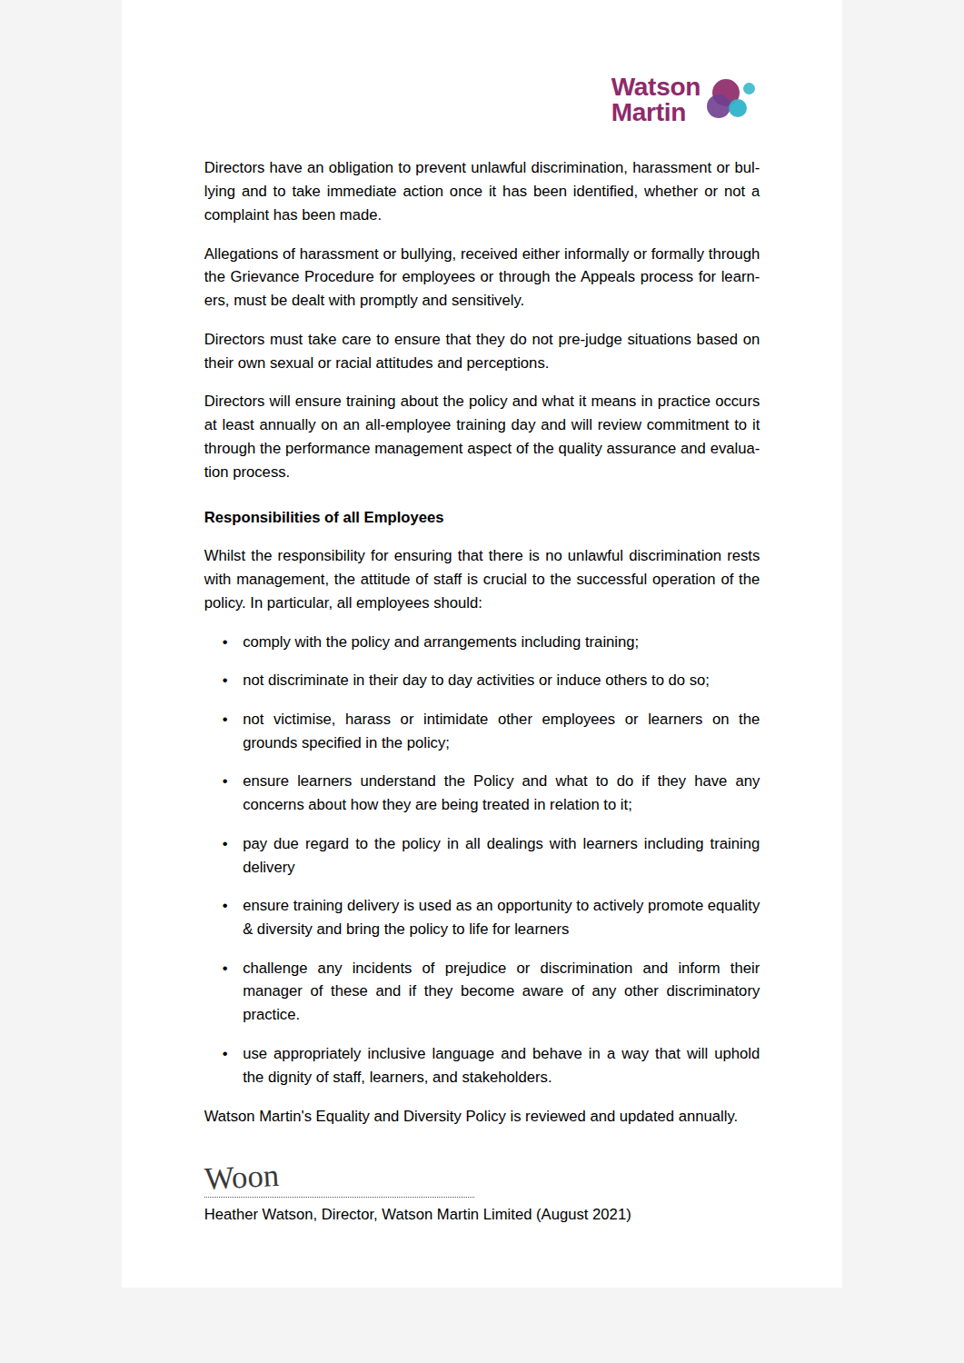Watson
Martin
Directors have an obligation to prevent unlawful discrimination, harassment or bullying and to take immediate action once it has been identified, whether or not a complaint has been made.
Allegations of harassment or bullying, received either informally or formally through the Grievance Procedure for employees or through the Appeals process for learners, must be dealt with promptly and sensitively.
Directors must take care to ensure that they do not pre-judge situations based on their own sexual or racial attitudes and perceptions.
Directors will ensure training about the policy and what it means in practice occurs at least annually on an all-employee training day and will review commitment to it through the performance management aspect of the quality assurance and evaluation process.
Responsibilities of all Employees
Whilst the responsibility for ensuring that there is no unlawful discrimination rests with management, the attitude of staff is crucial to the successful operation of the policy. In particular, all employees should:
comply with the policy and arrangements including training;
not discriminate in their day to day activities or induce others to do so;
not victimise, harass or intimidate other employees or learners on the grounds specified in the policy;
ensure learners understand the Policy and what to do if they have any concerns about how they are being treated in relation to it;
pay due regard to the policy in all dealings with learners including training delivery
ensure training delivery is used as an opportunity to actively promote equality & diversity and bring the policy to life for learners
challenge any incidents of prejudice or discrimination and inform their manager of these and if they become aware of any other discriminatory practice.
use appropriately inclusive language and behave in a way that will uphold the dignity of staff, learners, and stakeholders.
Watson Martin's Equality and Diversity Policy is reviewed and updated annually.
Woon
Heather Watson, Director, Watson Martin Limited (August 2021)